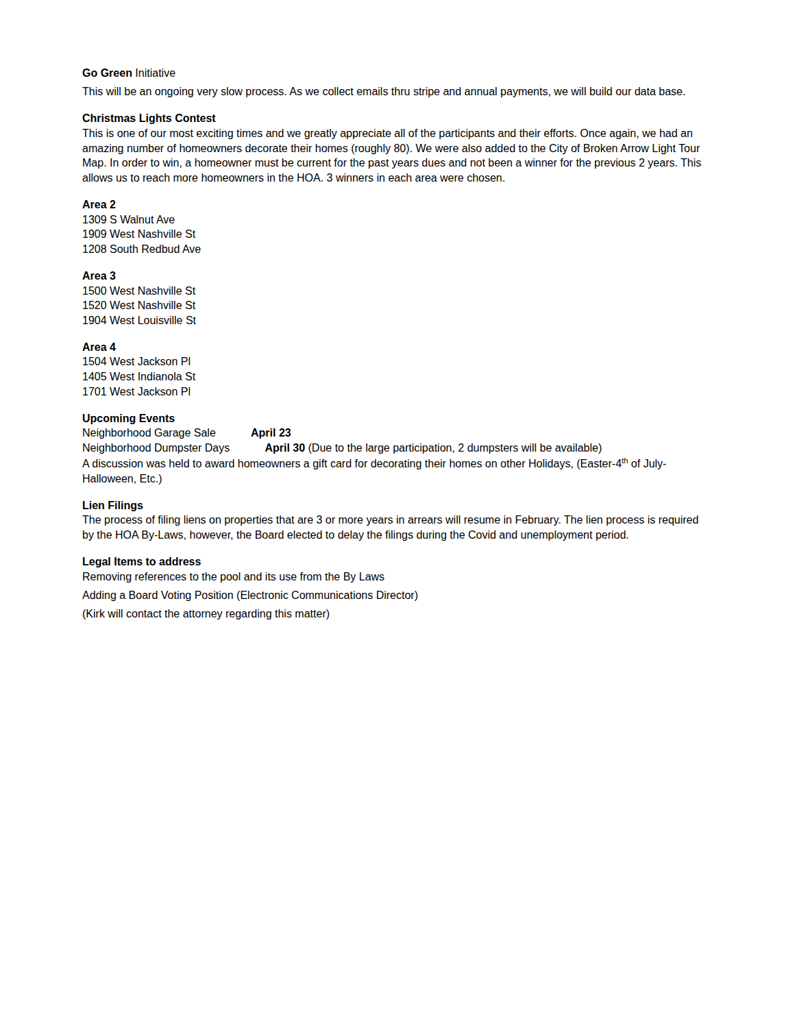Go Green Initiative
This will be an ongoing very slow process. As we collect emails thru stripe and annual payments, we will build our data base.
Christmas Lights Contest
This is one of our most exciting times and we greatly appreciate all of the participants and their efforts. Once again, we had an amazing number of homeowners decorate their homes (roughly 80). We were also added to the City of Broken Arrow Light Tour Map. In order to win, a homeowner must be current for the past years dues and not been a winner for the previous 2 years. This allows us to reach more homeowners in the HOA. 3 winners in each area were chosen.
Area 2
1309 S Walnut Ave
1909 West Nashville St
1208 South Redbud Ave
Area 3
1500 West Nashville St
1520 West Nashville St
1904 West Louisville St
Area 4
1504 West Jackson Pl
1405 West Indianola St
1701 West Jackson Pl
Upcoming Events
Neighborhood Garage Sale April 23
Neighborhood Dumpster Days April 30 (Due to the large participation, 2 dumpsters will be available)
A discussion was held to award homeowners a gift card for decorating their homes on other Holidays, (Easter-4th of July-Halloween, Etc.)
Lien Filings
The process of filing liens on properties that are 3 or more years in arrears will resume in February. The lien process is required by the HOA By-Laws, however, the Board elected to delay the filings during the Covid and unemployment period.
Legal Items to address
Removing references to the pool and its use from the By Laws
Adding a Board Voting Position (Electronic Communications Director)
(Kirk will contact the attorney regarding this matter)